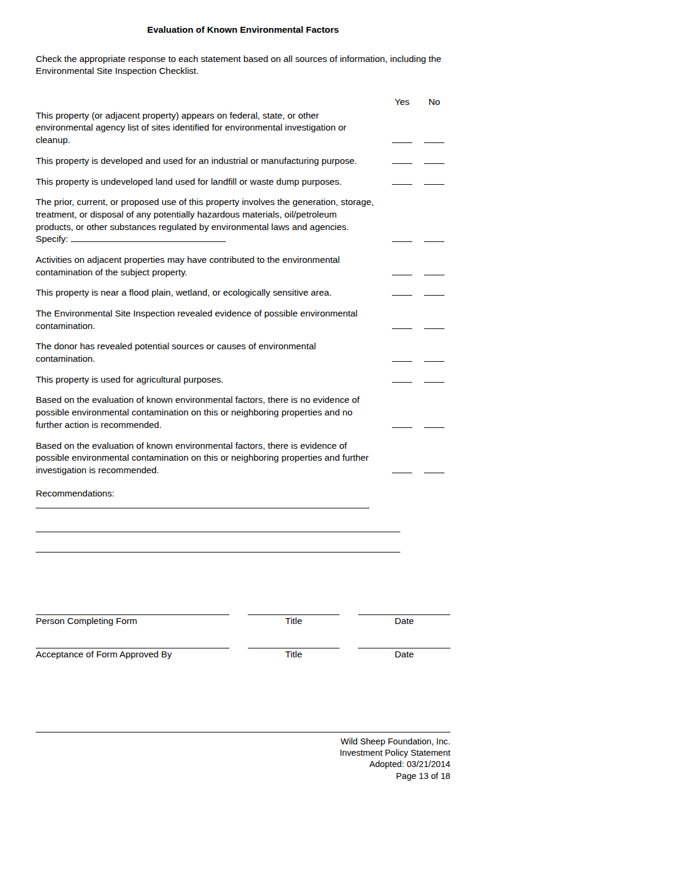Evaluation of Known Environmental Factors
Check the appropriate response to each statement based on all sources of information, including the Environmental Site Inspection Checklist.
| | Yes | No |
| --- | --- | --- |
| This property (or adjacent property) appears on federal, state, or other environmental agency list of sites identified for environmental investigation or cleanup. | | |
| This property is developed and used for an industrial or manufacturing purpose. | | |
| This property is undeveloped land used for landfill or waste dump purposes. | | |
| The prior, current, or proposed use of this property involves the generation, storage, treatment, or disposal of any potentially hazardous materials, oil/petroleum products, or other substances regulated by environmental laws and agencies. Specify: | | |
| Activities on adjacent properties may have contributed to the environmental contamination of the subject property. | | |
| This property is near a flood plain, wetland, or ecologically sensitive area. | | |
| The Environmental Site Inspection revealed evidence of possible environmental contamination. | | |
| The donor has revealed potential sources or causes of environmental contamination. | | |
| This property is used for agricultural purposes. | | |
| Based on the evaluation of known environmental factors, there is no evidence of possible environmental contamination on this or neighboring properties and no further action is recommended. | | |
| Based on the evaluation of known environmental factors, there is evidence of possible environmental contamination on this or neighboring properties and further investigation is recommended. | | |
Recommendations:
| Person Completing Form | | Title | | Date |
| Acceptance of Form Approved By | | Title | | Date |
Wild Sheep Foundation, Inc.
Investment Policy Statement
Adopted: 03/21/2014
Page 13 of 18